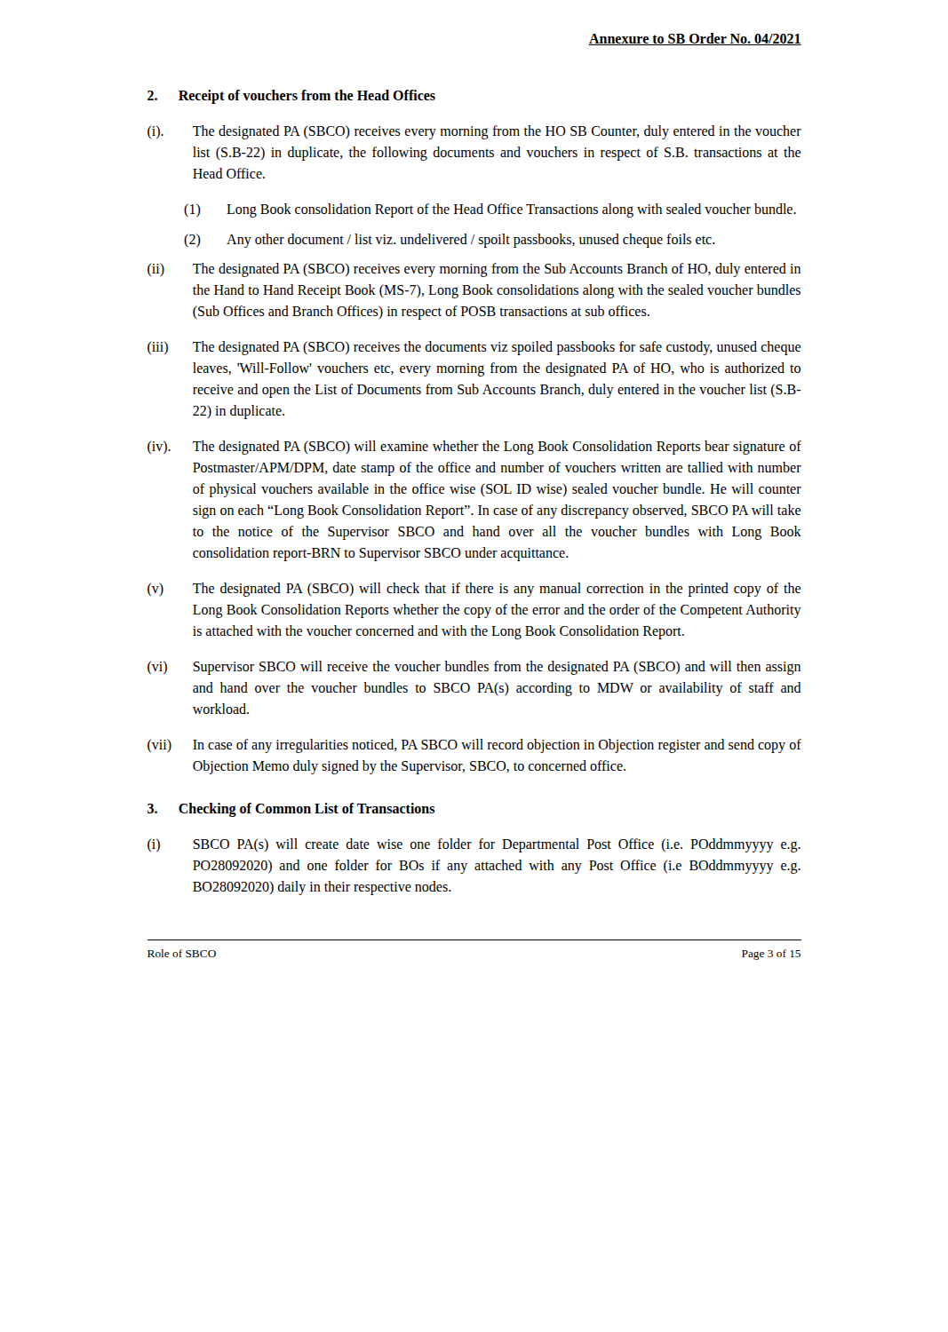Annexure to SB Order No. 04/2021
2. Receipt of vouchers from the Head Offices
(i). The designated PA (SBCO) receives every morning from the HO SB Counter, duly entered in the voucher list (S.B-22) in duplicate, the following documents and vouchers in respect of S.B. transactions at the Head Office.
(1) Long Book consolidation Report of the Head Office Transactions along with sealed voucher bundle.
(2) Any other document / list viz. undelivered / spoilt passbooks, unused cheque foils etc.
(ii) The designated PA (SBCO) receives every morning from the Sub Accounts Branch of HO, duly entered in the Hand to Hand Receipt Book (MS-7), Long Book consolidations along with the sealed voucher bundles (Sub Offices and Branch Offices) in respect of POSB transactions at sub offices.
(iii) The designated PA (SBCO) receives the documents viz spoiled passbooks for safe custody, unused cheque leaves, 'Will-Follow' vouchers etc, every morning from the designated PA of HO, who is authorized to receive and open the List of Documents from Sub Accounts Branch, duly entered in the voucher list (S.B-22) in duplicate.
(iv). The designated PA (SBCO) will examine whether the Long Book Consolidation Reports bear signature of Postmaster/APM/DPM, date stamp of the office and number of vouchers written are tallied with number of physical vouchers available in the office wise (SOL ID wise) sealed voucher bundle. He will counter sign on each “Long Book Consolidation Report”. In case of any discrepancy observed, SBCO PA will take to the notice of the Supervisor SBCO and hand over all the voucher bundles with Long Book consolidation report-BRN to Supervisor SBCO under acquittance.
(v) The designated PA (SBCO) will check that if there is any manual correction in the printed copy of the Long Book Consolidation Reports whether the copy of the error and the order of the Competent Authority is attached with the voucher concerned and with the Long Book Consolidation Report.
(vi) Supervisor SBCO will receive the voucher bundles from the designated PA (SBCO) and will then assign and hand over the voucher bundles to SBCO PA(s) according to MDW or availability of staff and workload.
(vii) In case of any irregularities noticed, PA SBCO will record objection in Objection register and send copy of Objection Memo duly signed by the Supervisor, SBCO, to concerned office.
3. Checking of Common List of Transactions
(i) SBCO PA(s) will create date wise one folder for Departmental Post Office (i.e. POddmmyyyy e.g. PO28092020) and one folder for BOs if any attached with any Post Office (i.e BOddmmyyyy e.g. BO28092020) daily in their respective nodes.
Role of SBCO Page 3 of 15